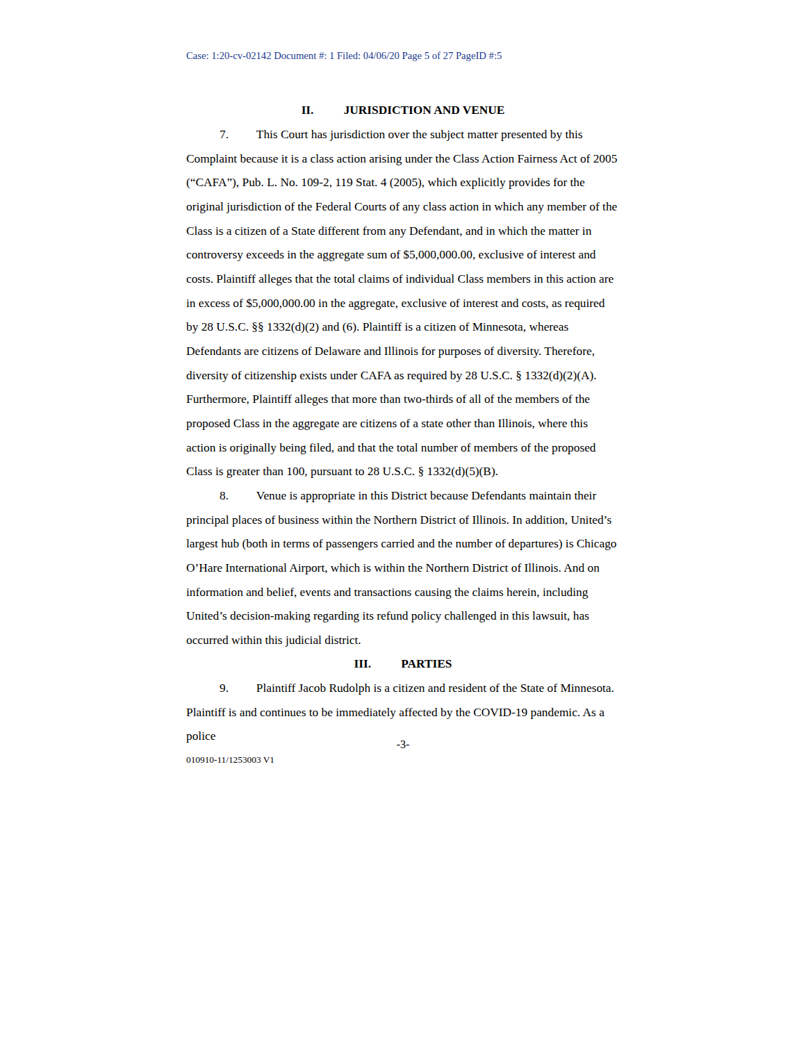Case: 1:20-cv-02142 Document #: 1 Filed: 04/06/20 Page 5 of 27 PageID #:5
II. JURISDICTION AND VENUE
7. This Court has jurisdiction over the subject matter presented by this Complaint because it is a class action arising under the Class Action Fairness Act of 2005 (“CAFA”), Pub. L. No. 109-2, 119 Stat. 4 (2005), which explicitly provides for the original jurisdiction of the Federal Courts of any class action in which any member of the Class is a citizen of a State different from any Defendant, and in which the matter in controversy exceeds in the aggregate sum of $5,000,000.00, exclusive of interest and costs. Plaintiff alleges that the total claims of individual Class members in this action are in excess of $5,000,000.00 in the aggregate, exclusive of interest and costs, as required by 28 U.S.C. §§ 1332(d)(2) and (6). Plaintiff is a citizen of Minnesota, whereas Defendants are citizens of Delaware and Illinois for purposes of diversity. Therefore, diversity of citizenship exists under CAFA as required by 28 U.S.C. § 1332(d)(2)(A). Furthermore, Plaintiff alleges that more than two-thirds of all of the members of the proposed Class in the aggregate are citizens of a state other than Illinois, where this action is originally being filed, and that the total number of members of the proposed Class is greater than 100, pursuant to 28 U.S.C. § 1332(d)(5)(B).
8. Venue is appropriate in this District because Defendants maintain their principal places of business within the Northern District of Illinois. In addition, United’s largest hub (both in terms of passengers carried and the number of departures) is Chicago O’Hare International Airport, which is within the Northern District of Illinois. And on information and belief, events and transactions causing the claims herein, including United’s decision-making regarding its refund policy challenged in this lawsuit, has occurred within this judicial district.
III. PARTIES
9. Plaintiff Jacob Rudolph is a citizen and resident of the State of Minnesota. Plaintiff is and continues to be immediately affected by the COVID-19 pandemic. As a police
-3-
010910-11/1253003 V1